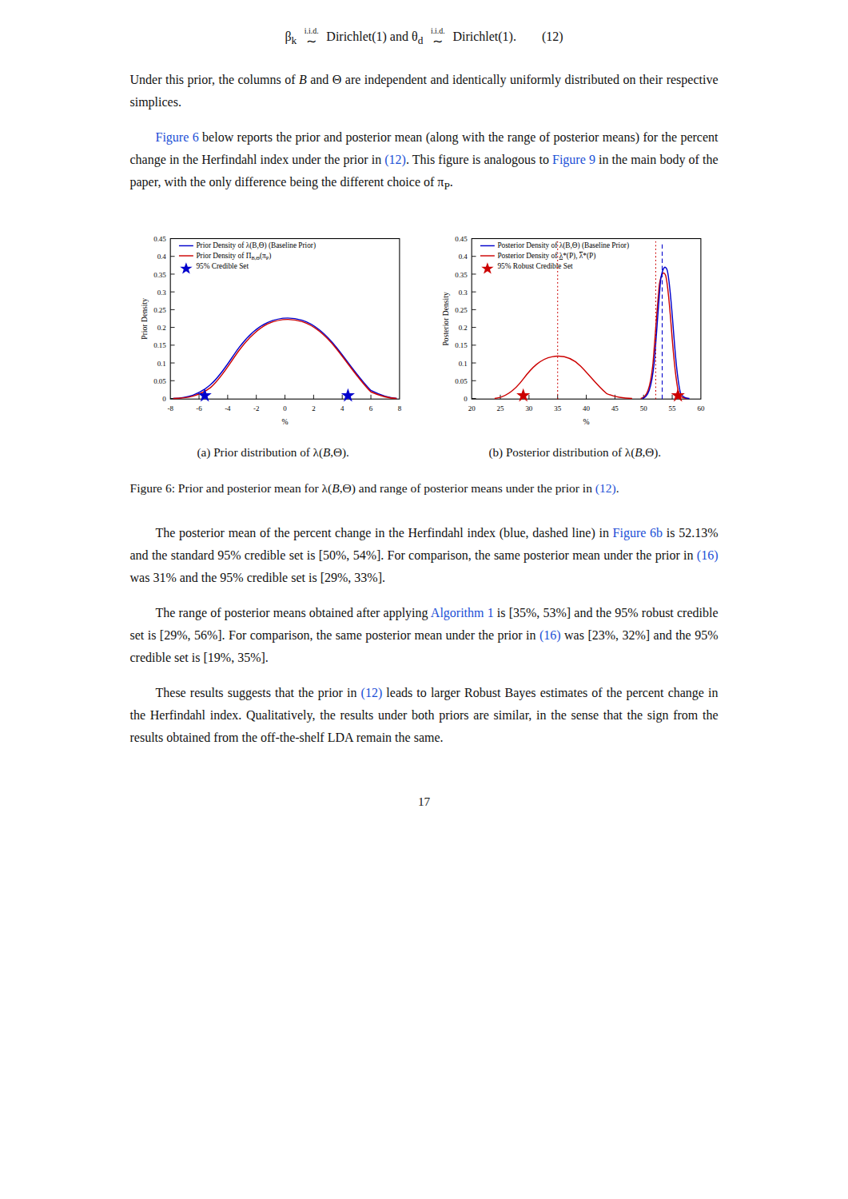βk i.i.d. ∼ Dirichlet(1) and θd i.i.d. ∼ Dirichlet(1).
(12)
Under this prior, the columns of B and Θ are independent and identically uniformly distributed on their respective simplices.
Figure 6 below reports the prior and posterior mean (along with the range of posterior means) for the percent change in the Herfindahl index under the prior in (12). This figure is analogous to Figure 9 in the main body of the paper, with the only difference being the different choice of πP.
0.45 0.4 0.35 0.3 0.25 0.2 0.15 0.1 0.05 0 -8 -6 -4 -2 0 2 4 6 8 % Prior Density Prior Density of λ(B,Θ) (Baseline Prior) Prior Density of ΠB,Θ(πP) 95% Credible Set
(a) Prior distribution of λ(B,Θ).
0.45 0.4 0.35 0.3 0.25 0.2 0.15 0.1 0.05 0 20 25 30 35 40 45 50 55 60 % Posterior Density Posterior Density of λ(B,Θ) (Baseline Prior) Posterior Density of λ*(P), λ*(P) 95% Robust Credible Set
(b) Posterior distribution of λ(B,Θ).
Figure 6: Prior and posterior mean for λ(B,Θ) and range of posterior means under the prior in (12).
The posterior mean of the percent change in the Herfindahl index (blue, dashed line) in Figure 6b is 52.13% and the standard 95% credible set is [50%, 54%]. For comparison, the same posterior mean under the prior in (16) was 31% and the 95% credible set is [29%, 33%].
The range of posterior means obtained after applying Algorithm 1 is [35%, 53%] and the 95% robust credible set is [29%, 56%]. For comparison, the same posterior mean under the prior in (16) was [23%, 32%] and the 95% credible set is [19%, 35%].
These results suggests that the prior in (12) leads to larger Robust Bayes estimates of the percent change in the Herfindahl index. Qualitatively, the results under both priors are similar, in the sense that the sign from the results obtained from the off-the-shelf LDA remain the same.
17